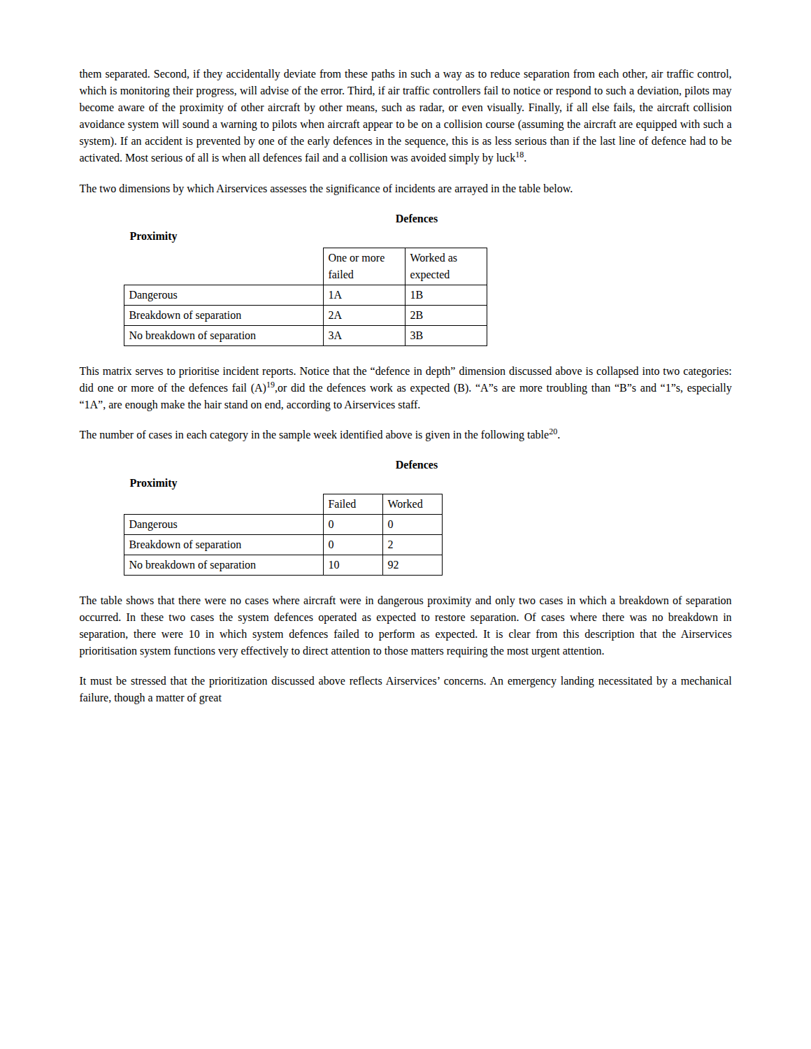them separated. Second, if they accidentally deviate from these paths in such a way as to reduce separation from each other, air traffic control, which is monitoring their progress, will advise of the error. Third, if air traffic controllers fail to notice or respond to such a deviation, pilots may become aware of the proximity of other aircraft by other means, such as radar, or even visually. Finally, if all else fails, the aircraft collision avoidance system will sound a warning to pilots when aircraft appear to be on a collision course (assuming the aircraft are equipped with such a system). If an accident is prevented by one of the early defences in the sequence, this is as less serious than if the last line of defence had to be activated. Most serious of all is when all defences fail and a collision was avoided simply by luck18.
The two dimensions by which Airservices assesses the significance of incidents are arrayed in the table below.
Defences
Proximity
| | One or more failed | Worked as expected |
| Dangerous | 1A | 1B |
| Breakdown of separation | 2A | 2B |
| No breakdown of separation | 3A | 3B |
This matrix serves to prioritise incident reports. Notice that the “defence in depth” dimension discussed above is collapsed into two categories: did one or more of the defences fail (A)19,or did the defences work as expected (B). “A”s are more troubling than “B”s and “1”s, especially “1A”, are enough make the hair stand on end, according to Airservices staff.
The number of cases in each category in the sample week identified above is given in the following table20.
Defences
Proximity
| | Failed | Worked |
| Dangerous | 0 | 0 |
| Breakdown of separation | 0 | 2 |
| No breakdown of separation | 10 | 92 |
The table shows that there were no cases where aircraft were in dangerous proximity and only two cases in which a breakdown of separation occurred. In these two cases the system defences operated as expected to restore separation. Of cases where there was no breakdown in separation, there were 10 in which system defences failed to perform as expected. It is clear from this description that the Airservices prioritisation system functions very effectively to direct attention to those matters requiring the most urgent attention.
It must be stressed that the prioritization discussed above reflects Airservices’ concerns. An emergency landing necessitated by a mechanical failure, though a matter of great